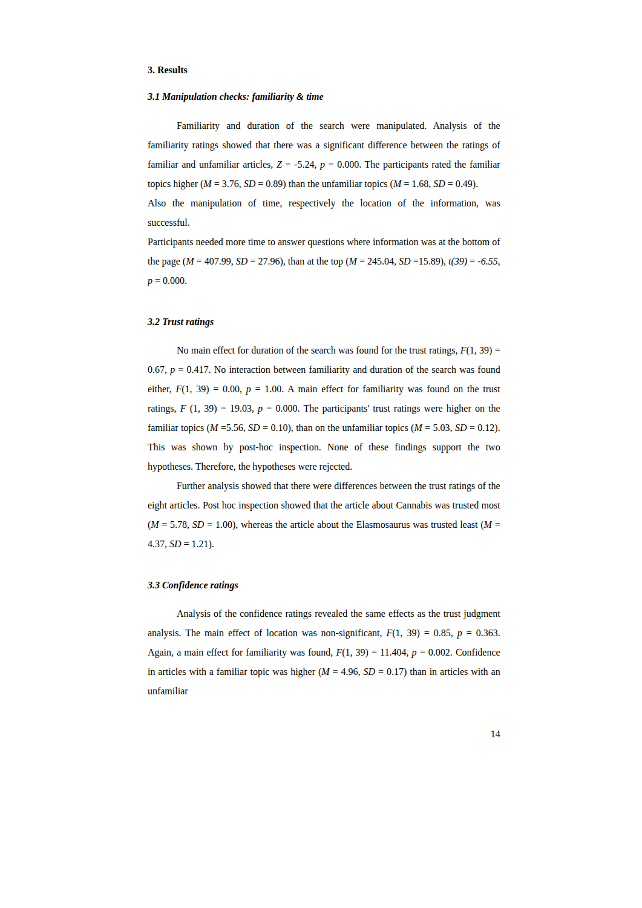3. Results
3.1 Manipulation checks: familiarity & time
Familiarity and duration of the search were manipulated. Analysis of the familiarity ratings showed that there was a significant difference between the ratings of familiar and unfamiliar articles, Z = -5.24, p = 0.000. The participants rated the familiar topics higher (M = 3.76, SD = 0.89) than the unfamiliar topics (M = 1.68, SD = 0.49).
Also the manipulation of time, respectively the location of the information, was successful.
Participants needed more time to answer questions where information was at the bottom of the page (M = 407.99, SD = 27.96), than at the top (M = 245.04, SD =15.89), t(39) = -6.55, p = 0.000.
3.2 Trust ratings
No main effect for duration of the search was found for the trust ratings, F(1, 39) = 0.67, p = 0.417. No interaction between familiarity and duration of the search was found either, F(1, 39) = 0.00, p = 1.00. A main effect for familiarity was found on the trust ratings, F (1, 39) = 19.03, p = 0.000. The participants' trust ratings were higher on the familiar topics (M =5.56, SD = 0.10), than on the unfamiliar topics (M = 5.03, SD = 0.12). This was shown by post-hoc inspection. None of these findings support the two hypotheses. Therefore, the hypotheses were rejected.
Further analysis showed that there were differences between the trust ratings of the eight articles. Post hoc inspection showed that the article about Cannabis was trusted most (M = 5.78, SD = 1.00), whereas the article about the Elasmosaurus was trusted least (M = 4.37, SD = 1.21).
3.3 Confidence ratings
Analysis of the confidence ratings revealed the same effects as the trust judgment analysis. The main effect of location was non-significant, F(1, 39) = 0.85, p = 0.363. Again, a main effect for familiarity was found, F(1, 39) = 11.404, p = 0.002. Confidence in articles with a familiar topic was higher (M = 4.96, SD = 0.17) than in articles with an unfamiliar
14